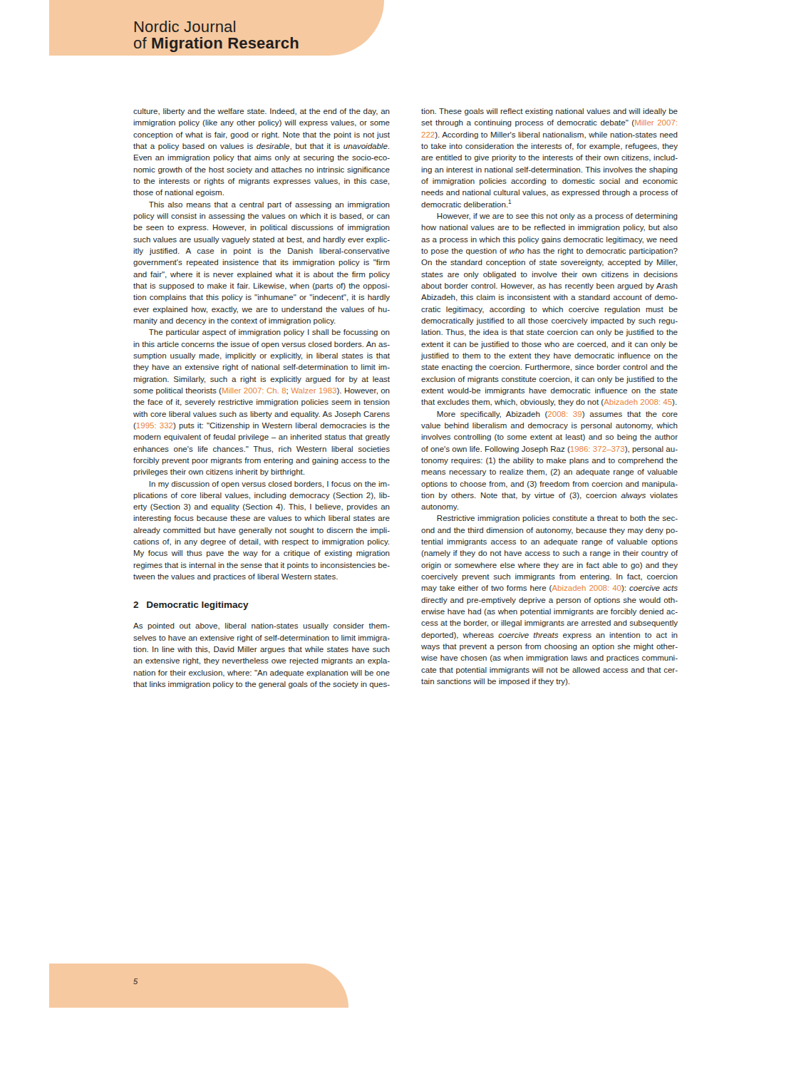Nordic Journal
of Migration Research
culture, liberty and the welfare state. Indeed, at the end of the day, an immigration policy (like any other policy) will express values, or some conception of what is fair, good or right. Note that the point is not just that a policy based on values is desirable, but that it is unavoidable. Even an immigration policy that aims only at securing the socio-economic growth of the host society and attaches no intrinsic significance to the interests or rights of migrants expresses values, in this case, those of national egoism.
This also means that a central part of assessing an immigration policy will consist in assessing the values on which it is based, or can be seen to express. However, in political discussions of immigration such values are usually vaguely stated at best, and hardly ever explicitly justified. A case in point is the Danish liberal-conservative government's repeated insistence that its immigration policy is "firm and fair", where it is never explained what it is about the firm policy that is supposed to make it fair. Likewise, when (parts of) the opposition complains that this policy is "inhumane" or "indecent", it is hardly ever explained how, exactly, we are to understand the values of humanity and decency in the context of immigration policy.
The particular aspect of immigration policy I shall be focussing on in this article concerns the issue of open versus closed borders. An assumption usually made, implicitly or explicitly, in liberal states is that they have an extensive right of national self-determination to limit immigration. Similarly, such a right is explicitly argued for by at least some political theorists (Miller 2007: Ch. 8; Walzer 1983). However, on the face of it, severely restrictive immigration policies seem in tension with core liberal values such as liberty and equality. As Joseph Carens (1995: 332) puts it: "Citizenship in Western liberal democracies is the modern equivalent of feudal privilege – an inherited status that greatly enhances one's life chances." Thus, rich Western liberal societies forcibly prevent poor migrants from entering and gaining access to the privileges their own citizens inherit by birthright.
In my discussion of open versus closed borders, I focus on the implications of core liberal values, including democracy (Section 2), liberty (Section 3) and equality (Section 4). This, I believe, provides an interesting focus because these are values to which liberal states are already committed but have generally not sought to discern the implications of, in any degree of detail, with respect to immigration policy. My focus will thus pave the way for a critique of existing migration regimes that is internal in the sense that it points to inconsistencies between the values and practices of liberal Western states.
2 Democratic legitimacy
As pointed out above, liberal nation-states usually consider themselves to have an extensive right of self-determination to limit immigration. In line with this, David Miller argues that while states have such an extensive right, they nevertheless owe rejected migrants an explanation for their exclusion, where: "An adequate explanation will be one that links immigration policy to the general goals of the society in question. These goals will reflect existing national values and will ideally be set through a continuing process of democratic debate" (Miller 2007: 222). According to Miller's liberal nationalism, while nation-states need to take into consideration the interests of, for example, refugees, they are entitled to give priority to the interests of their own citizens, including an interest in national self-determination. This involves the shaping of immigration policies according to domestic social and economic needs and national cultural values, as expressed through a process of democratic deliberation.1
However, if we are to see this not only as a process of determining how national values are to be reflected in immigration policy, but also as a process in which this policy gains democratic legitimacy, we need to pose the question of who has the right to democratic participation? On the standard conception of state sovereignty, accepted by Miller, states are only obligated to involve their own citizens in decisions about border control. However, as has recently been argued by Arash Abizadeh, this claim is inconsistent with a standard account of democratic legitimacy, according to which coercive regulation must be democratically justified to all those coercively impacted by such regulation. Thus, the idea is that state coercion can only be justified to the extent it can be justified to those who are coerced, and it can only be justified to them to the extent they have democratic influence on the state enacting the coercion. Furthermore, since border control and the exclusion of migrants constitute coercion, it can only be justified to the extent would-be immigrants have democratic influence on the state that excludes them, which, obviously, they do not (Abizadeh 2008: 45).
More specifically, Abizadeh (2008: 39) assumes that the core value behind liberalism and democracy is personal autonomy, which involves controlling (to some extent at least) and so being the author of one's own life. Following Joseph Raz (1986: 372–373), personal autonomy requires: (1) the ability to make plans and to comprehend the means necessary to realize them, (2) an adequate range of valuable options to choose from, and (3) freedom from coercion and manipulation by others. Note that, by virtue of (3), coercion always violates autonomy.
Restrictive immigration policies constitute a threat to both the second and the third dimension of autonomy, because they may deny potential immigrants access to an adequate range of valuable options (namely if they do not have access to such a range in their country of origin or somewhere else where they are in fact able to go) and they coercively prevent such immigrants from entering. In fact, coercion may take either of two forms here (Abizadeh 2008: 40): coercive acts directly and pre-emptively deprive a person of options she would otherwise have had (as when potential immigrants are forcibly denied access at the border, or illegal immigrants are arrested and subsequently deported), whereas coercive threats express an intention to act in ways that prevent a person from choosing an option she might otherwise have chosen (as when immigration laws and practices communicate that potential immigrants will not be allowed access and that certain sanctions will be imposed if they try).
5